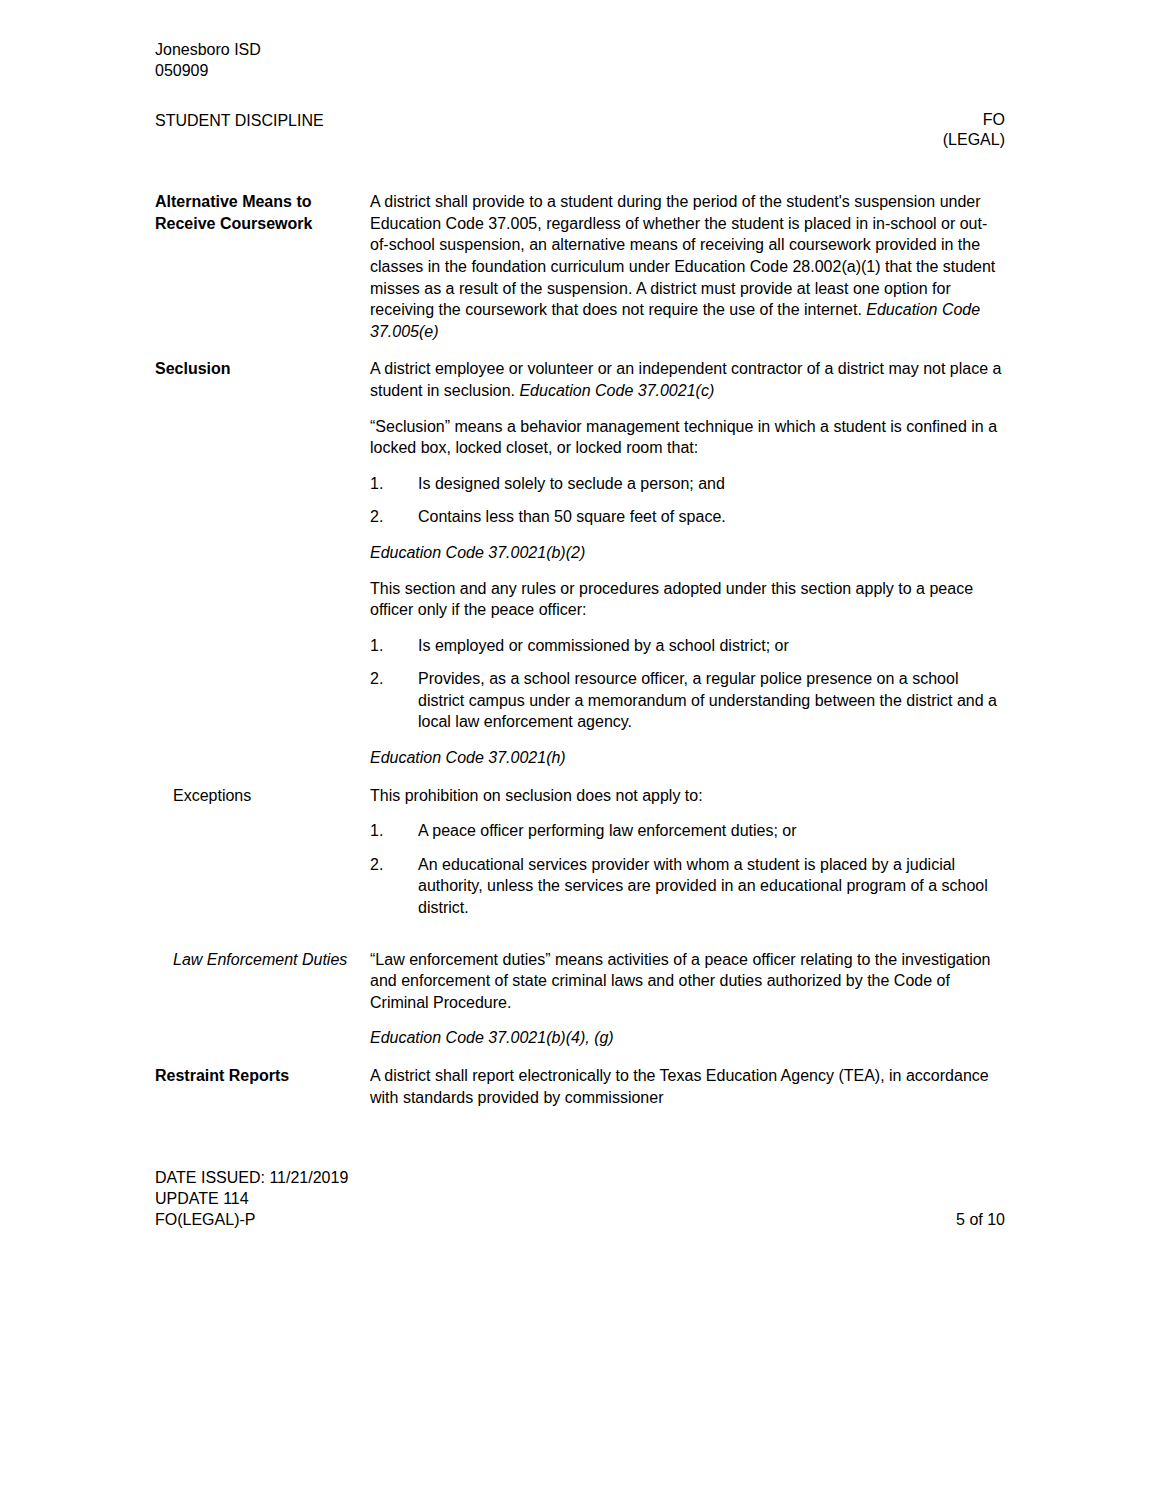Jonesboro ISD
050909
STUDENT DISCIPLINE
FO
(LEGAL)
Alternative Means to Receive Coursework
A district shall provide to a student during the period of the student's suspension under Education Code 37.005, regardless of whether the student is placed in in-school or out-of-school suspension, an alternative means of receiving all coursework provided in the classes in the foundation curriculum under Education Code 28.002(a)(1) that the student misses as a result of the suspension. A district must provide at least one option for receiving the coursework that does not require the use of the internet. Education Code 37.005(e)
Seclusion
A district employee or volunteer or an independent contractor of a district may not place a student in seclusion. Education Code 37.0021(c)
“Seclusion” means a behavior management technique in which a student is confined in a locked box, locked closet, or locked room that:
Is designed solely to seclude a person; and
Contains less than 50 square feet of space.
Education Code 37.0021(b)(2)
This section and any rules or procedures adopted under this section apply to a peace officer only if the peace officer:
Is employed or commissioned by a school district; or
Provides, as a school resource officer, a regular police presence on a school district campus under a memorandum of understanding between the district and a local law enforcement agency.
Education Code 37.0021(h)
Exceptions
This prohibition on seclusion does not apply to:
A peace officer performing law enforcement duties; or
An educational services provider with whom a student is placed by a judicial authority, unless the services are provided in an educational program of a school district.
Law Enforcement Duties
“Law enforcement duties” means activities of a peace officer relating to the investigation and enforcement of state criminal laws and other duties authorized by the Code of Criminal Procedure.
Education Code 37.0021(b)(4), (g)
Restraint Reports
A district shall report electronically to the Texas Education Agency (TEA), in accordance with standards provided by commissioner
DATE ISSUED: 11/21/2019
UPDATE 114
FO(LEGAL)-P
5 of 10